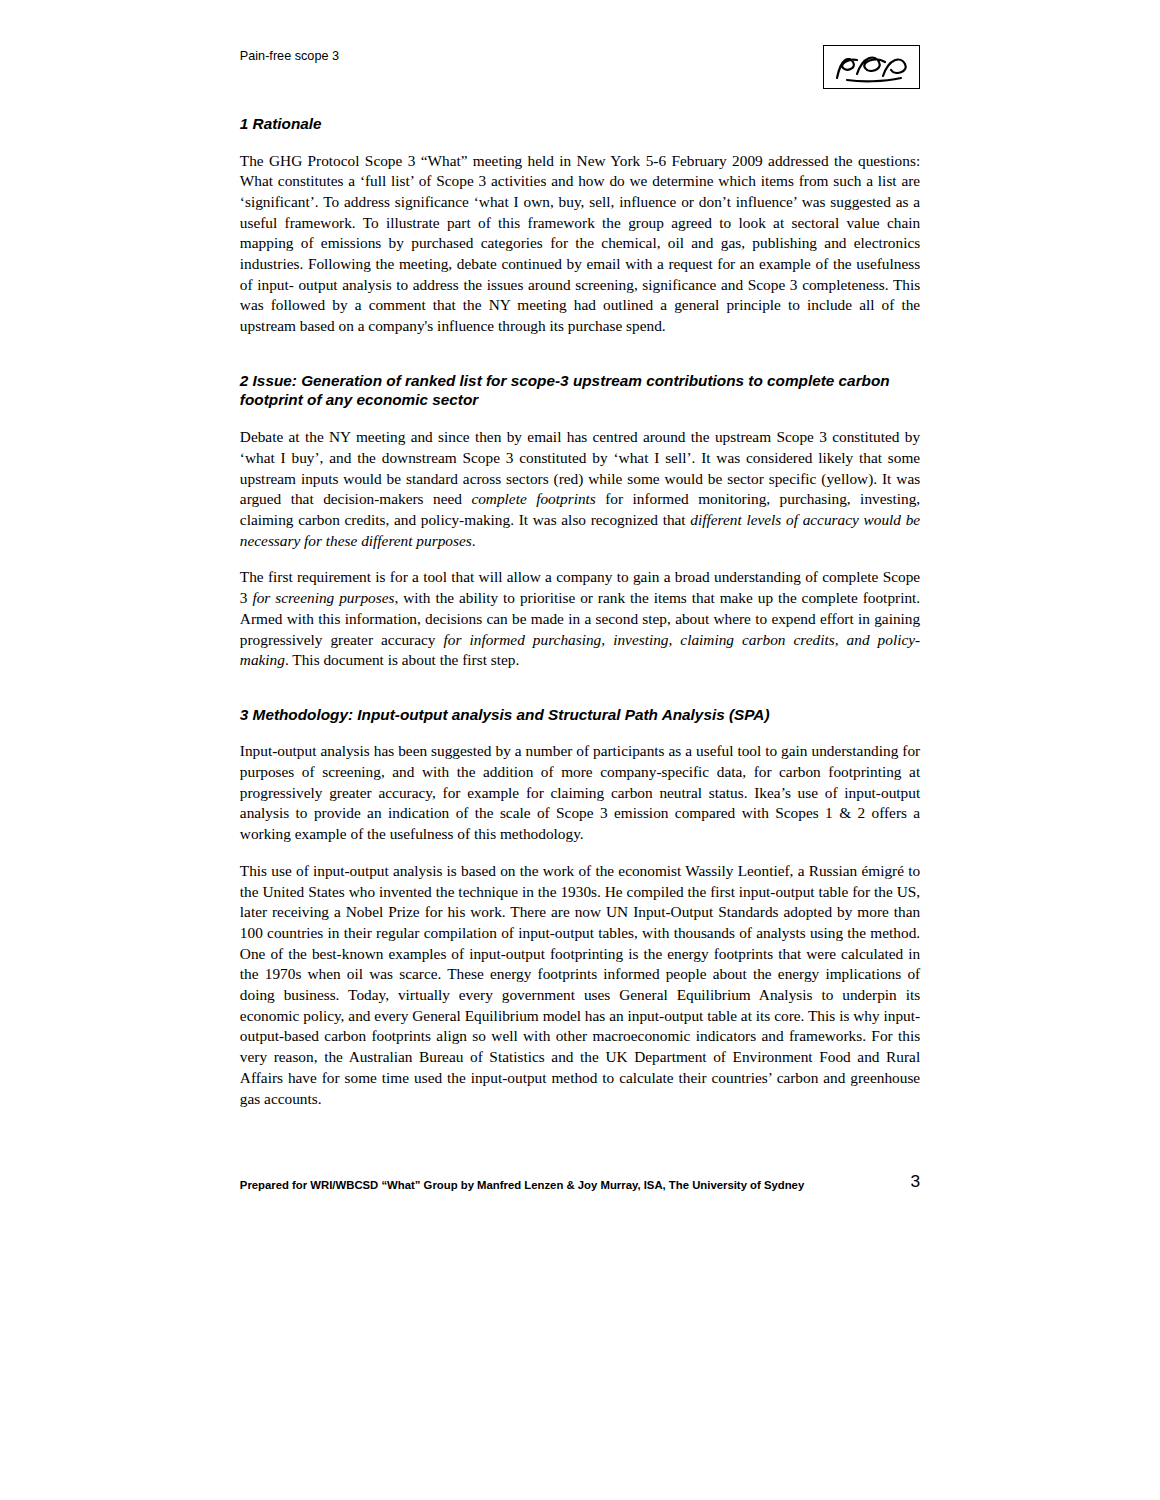Pain-free scope 3
1 Rationale
The GHG Protocol Scope 3 “What” meeting held in New York 5-6 February 2009 addressed the questions: What constitutes a ‘full list’ of Scope 3 activities and how do we determine which items from such a list are ‘significant’. To address significance ‘what I own, buy, sell, influence or don’t influence’ was suggested as a useful framework. To illustrate part of this framework the group agreed to look at sectoral value chain mapping of emissions by purchased categories for the chemical, oil and gas, publishing and electronics industries. Following the meeting, debate continued by email with a request for an example of the usefulness of input- output analysis to address the issues around screening, significance and Scope 3 completeness. This was followed by a comment that the NY meeting had outlined a general principle to include all of the upstream based on a company's influence through its purchase spend.
2 Issue: Generation of ranked list for scope-3 upstream contributions to complete carbon footprint of any economic sector
Debate at the NY meeting and since then by email has centred around the upstream Scope 3 constituted by ‘what I buy’, and the downstream Scope 3 constituted by ‘what I sell’. It was considered likely that some upstream inputs would be standard across sectors (red) while some would be sector specific (yellow). It was argued that decision-makers need complete footprints for informed monitoring, purchasing, investing, claiming carbon credits, and policy-making. It was also recognized that different levels of accuracy would be necessary for these different purposes.
The first requirement is for a tool that will allow a company to gain a broad understanding of complete Scope 3 for screening purposes, with the ability to prioritise or rank the items that make up the complete footprint. Armed with this information, decisions can be made in a second step, about where to expend effort in gaining progressively greater accuracy for informed purchasing, investing, claiming carbon credits, and policy-making. This document is about the first step.
3 Methodology: Input-output analysis and Structural Path Analysis (SPA)
Input-output analysis has been suggested by a number of participants as a useful tool to gain understanding for purposes of screening, and with the addition of more company-specific data, for carbon footprinting at progressively greater accuracy, for example for claiming carbon neutral status. Ikea’s use of input-output analysis to provide an indication of the scale of Scope 3 emission compared with Scopes 1 & 2 offers a working example of the usefulness of this methodology.
This use of input-output analysis is based on the work of the economist Wassily Leontief, a Russian émigré to the United States who invented the technique in the 1930s. He compiled the first input-output table for the US, later receiving a Nobel Prize for his work. There are now UN Input-Output Standards adopted by more than 100 countries in their regular compilation of input-output tables, with thousands of analysts using the method. One of the best-known examples of input-output footprinting is the energy footprints that were calculated in the 1970s when oil was scarce. These energy footprints informed people about the energy implications of doing business. Today, virtually every government uses General Equilibrium Analysis to underpin its economic policy, and every General Equilibrium model has an input-output table at its core. This is why input-output-based carbon footprints align so well with other macroeconomic indicators and frameworks. For this very reason, the Australian Bureau of Statistics and the UK Department of Environment Food and Rural Affairs have for some time used the input-output method to calculate their countries’ carbon and greenhouse gas accounts.
Prepared for WRI/WBCSD “What” Group by Manfred Lenzen & Joy Murray, ISA, The University of Sydney
3